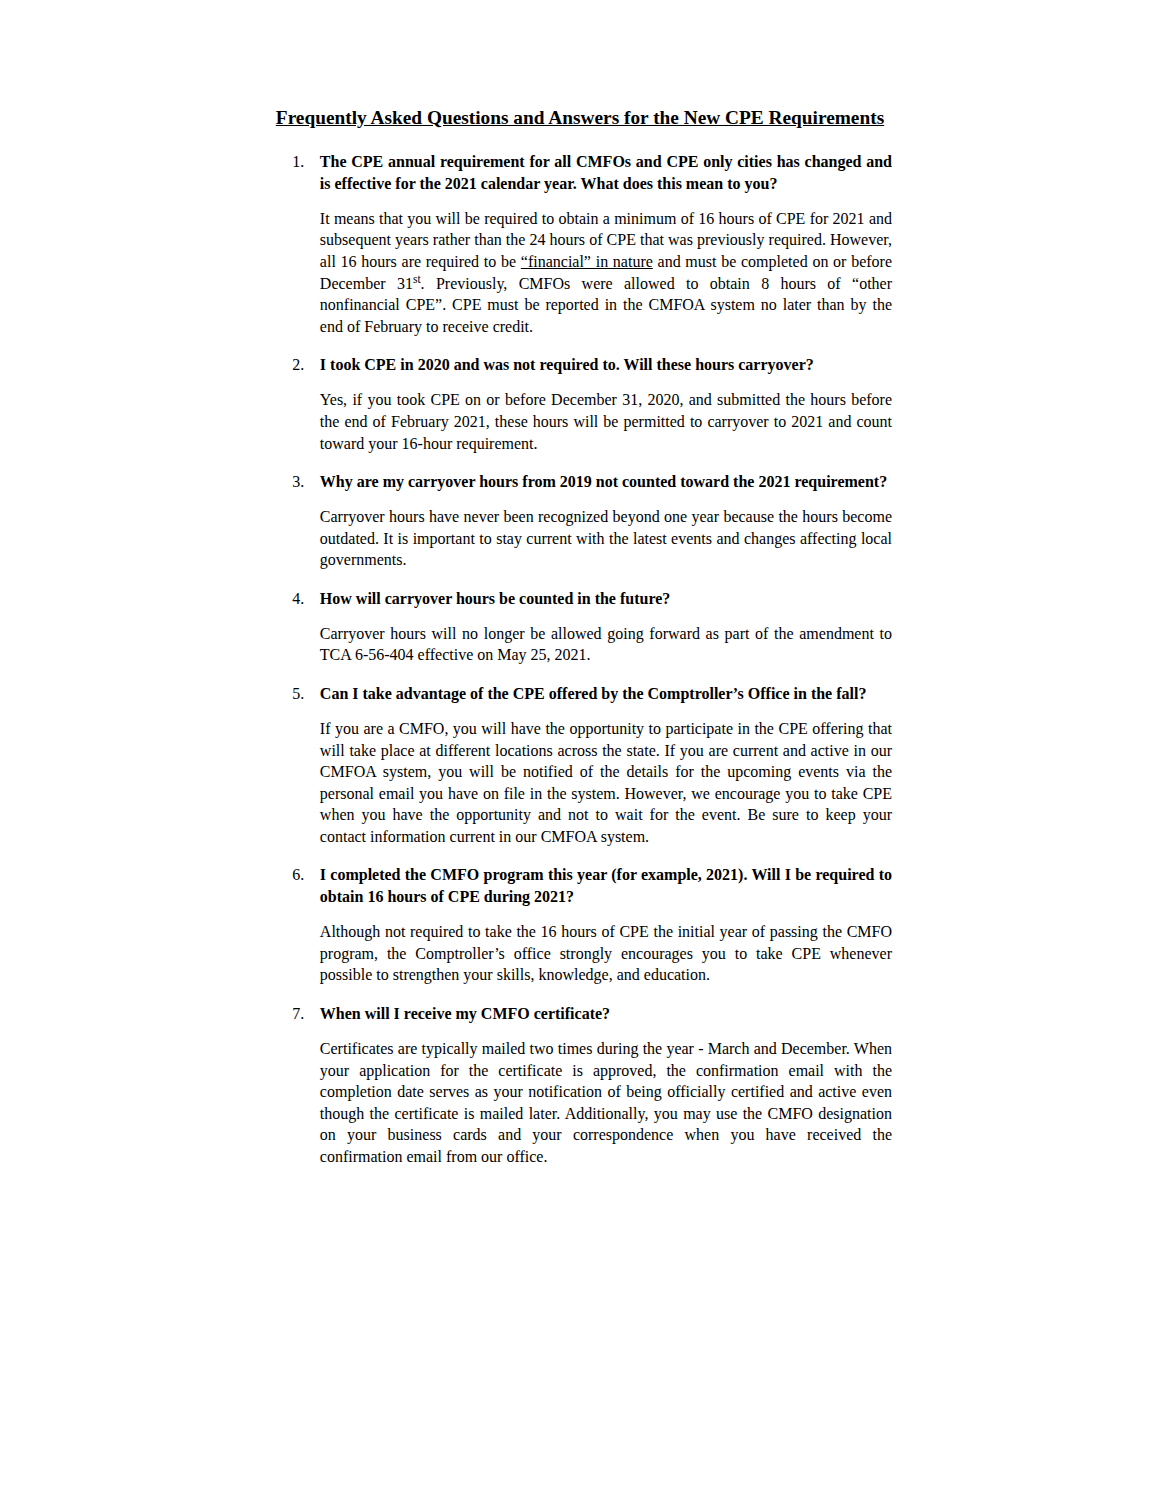Frequently Asked Questions and Answers for the New CPE Requirements
The CPE annual requirement for all CMFOs and CPE only cities has changed and is effective for the 2021 calendar year. What does this mean to you?
It means that you will be required to obtain a minimum of 16 hours of CPE for 2021 and subsequent years rather than the 24 hours of CPE that was previously required. However, all 16 hours are required to be “financial” in nature and must be completed on or before December 31st. Previously, CMFOs were allowed to obtain 8 hours of “other nonfinancial CPE”. CPE must be reported in the CMFOA system no later than by the end of February to receive credit.
I took CPE in 2020 and was not required to. Will these hours carryover?
Yes, if you took CPE on or before December 31, 2020, and submitted the hours before the end of February 2021, these hours will be permitted to carryover to 2021 and count toward your 16-hour requirement.
Why are my carryover hours from 2019 not counted toward the 2021 requirement?
Carryover hours have never been recognized beyond one year because the hours become outdated. It is important to stay current with the latest events and changes affecting local governments.
How will carryover hours be counted in the future?
Carryover hours will no longer be allowed going forward as part of the amendment to TCA 6-56-404 effective on May 25, 2021.
Can I take advantage of the CPE offered by the Comptroller’s Office in the fall?
If you are a CMFO, you will have the opportunity to participate in the CPE offering that will take place at different locations across the state. If you are current and active in our CMFOA system, you will be notified of the details for the upcoming events via the personal email you have on file in the system. However, we encourage you to take CPE when you have the opportunity and not to wait for the event. Be sure to keep your contact information current in our CMFOA system.
I completed the CMFO program this year (for example, 2021). Will I be required to obtain 16 hours of CPE during 2021?
Although not required to take the 16 hours of CPE the initial year of passing the CMFO program, the Comptroller’s office strongly encourages you to take CPE whenever possible to strengthen your skills, knowledge, and education.
When will I receive my CMFO certificate?
Certificates are typically mailed two times during the year - March and December. When your application for the certificate is approved, the confirmation email with the completion date serves as your notification of being officially certified and active even though the certificate is mailed later. Additionally, you may use the CMFO designation on your business cards and your correspondence when you have received the confirmation email from our office.